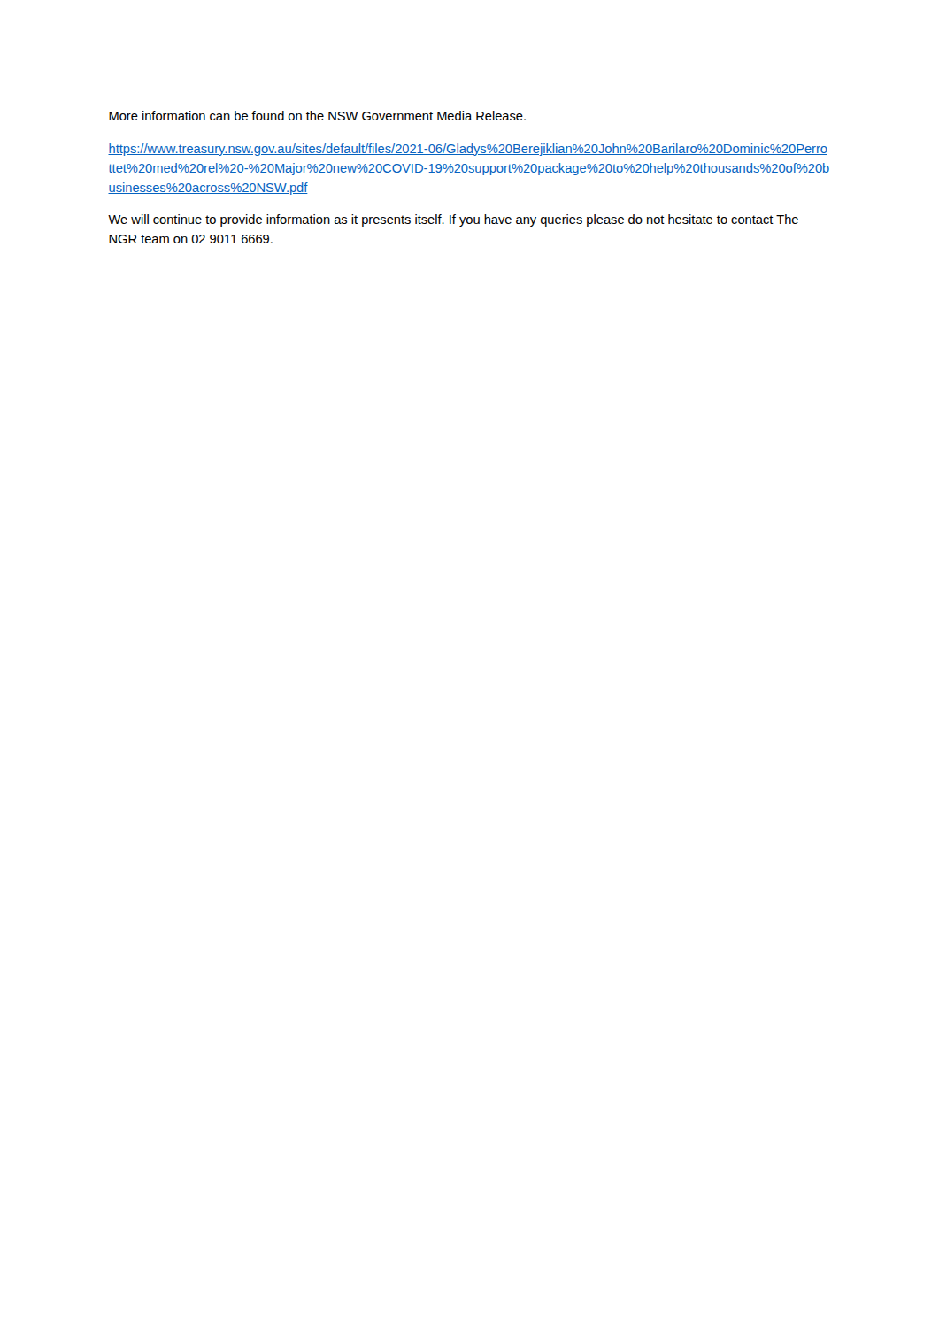More information can be found on the NSW Government Media Release.
https://www.treasury.nsw.gov.au/sites/default/files/2021-06/Gladys%20Berejiklian%20John%20Barilaro%20Dominic%20Perrottet%20med%20rel%20-%20Major%20new%20COVID-19%20support%20package%20to%20help%20thousands%20of%20businesses%20across%20NSW.pdf
We will continue to provide information as it presents itself. If you have any queries please do not hesitate to contact The NGR team on 02 9011 6669.